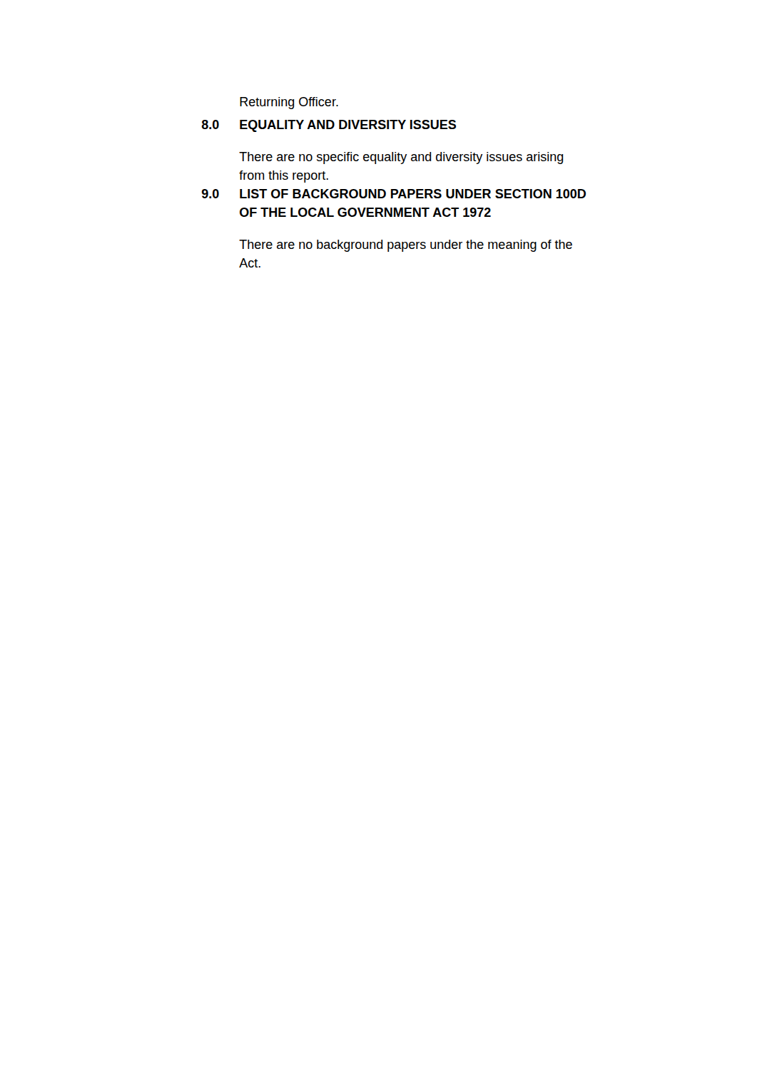Returning Officer.
8.0
Equality and Diversity Issues
There are no specific equality and diversity issues arising from this report.
9.0
List of Background Papers under Section 100D of the Local Government Act 1972
There are no background papers under the meaning of the Act.